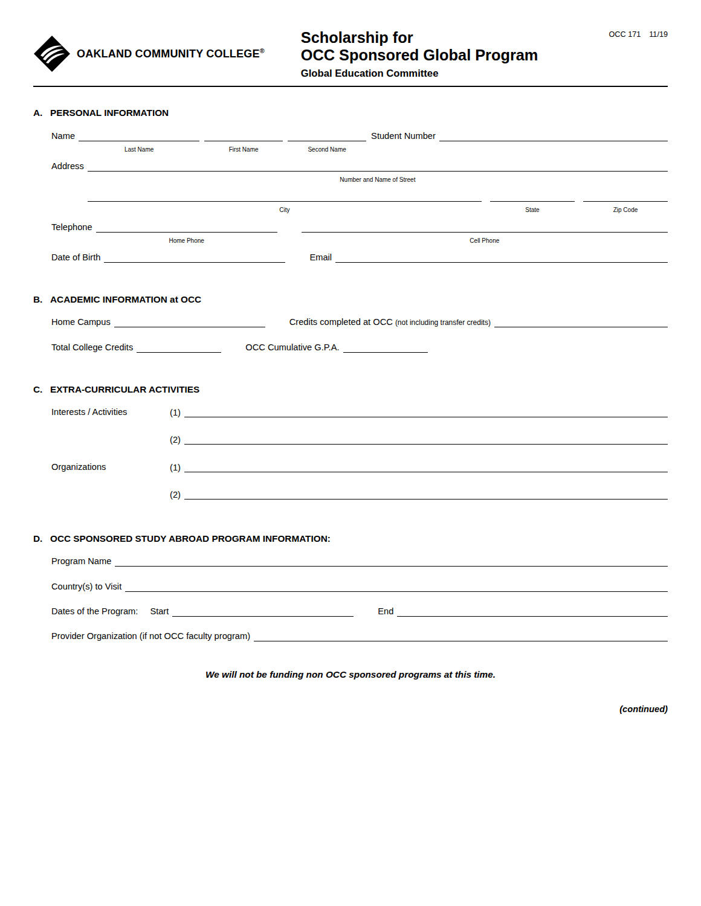OAKLAND COMMUNITY COLLEGE®
Scholarship for
OCC Sponsored Global Program
Global Education Committee
OCC 17111/19
A. PERSONAL INFORMATION
Name
Student Number
Name
Last Name
First Name
Second Name
Student Number
Address
Address
Number and Name of Street
Address
Address
City
State
Zip Code
Telephone
Telephone
Home Phone
Cell Phone
Date of Birth
Email
B. ACADEMIC INFORMATION at OCC
Home Campus
Credits completed at OCC (not including transfer credits)
Total College Credits
OCC Cumulative G.P.A.
C. EXTRA-CURRICULAR ACTIVITIES
Interests / Activities
(1)
(2)
Organizations
(1)
(2)
D. OCC SPONSORED STUDY ABROAD PROGRAM INFORMATION:
Program Name
Country(s) to Visit
Dates of the Program:
Start
End
Provider Organization (if not OCC faculty program)
We will not be funding non OCC sponsored programs at this time.
(continued)